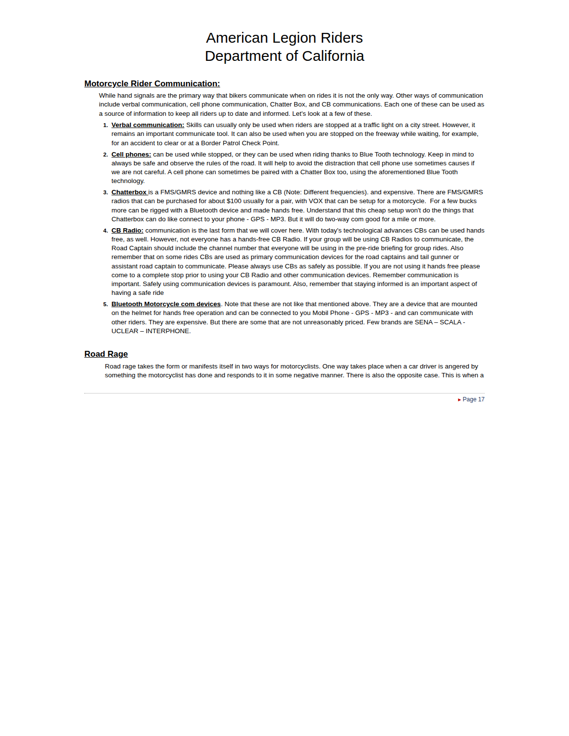American Legion Riders Department of California
Motorcycle Rider Communication:
While hand signals are the primary way that bikers communicate when on rides it is not the only way. Other ways of communication include verbal communication, cell phone communication, Chatter Box, and CB communications. Each one of these can be used as a source of information to keep all riders up to date and informed. Let's look at a few of these.
Verbal communication: Skills can usually only be used when riders are stopped at a traffic light on a city street. However, it remains an important communicate tool. It can also be used when you are stopped on the freeway while waiting, for example, for an accident to clear or at a Border Patrol Check Point.
Cell phones: can be used while stopped, or they can be used when riding thanks to Blue Tooth technology. Keep in mind to always be safe and observe the rules of the road. It will help to avoid the distraction that cell phone use sometimes causes if we are not careful. A cell phone can sometimes be paired with a Chatter Box too, using the aforementioned Blue Tooth technology.
Chatterbox is a FMS/GMRS device and nothing like a CB (Note: Different frequencies). and expensive. There are FMS/GMRS radios that can be purchased for about $100 usually for a pair, with VOX that can be setup for a motorcycle. For a few bucks more can be rigged with a Bluetooth device and made hands free. Understand that this cheap setup won't do the things that Chatterbox can do like connect to your phone - GPS - MP3. But it will do two-way com good for a mile or more.
CB Radio: communication is the last form that we will cover here. With today's technological advances CBs can be used hands free, as well. However, not everyone has a hands-free CB Radio. If your group will be using CB Radios to communicate, the Road Captain should include the channel number that everyone will be using in the pre-ride briefing for group rides. Also remember that on some rides CBs are used as primary communication devices for the road captains and tail gunner or assistant road captain to communicate. Please always use CBs as safely as possible. If you are not using it hands free please come to a complete stop prior to using your CB Radio and other communication devices. Remember communication is important. Safely using communication devices is paramount. Also, remember that staying informed is an important aspect of having a safe ride
Bluetooth Motorcycle com devices. Note that these are not like that mentioned above. They are a device that are mounted on the helmet for hands free operation and can be connected to you Mobil Phone - GPS - MP3 - and can communicate with other riders. They are expensive. But there are some that are not unreasonably priced. Few brands are SENA – SCALA - UCLEAR – INTERPHONE.
Road Rage
Road rage takes the form or manifests itself in two ways for motorcyclists. One way takes place when a car driver is angered by something the motorcyclist has done and responds to it in some negative manner. There is also the opposite case. This is when a
▸Page 17